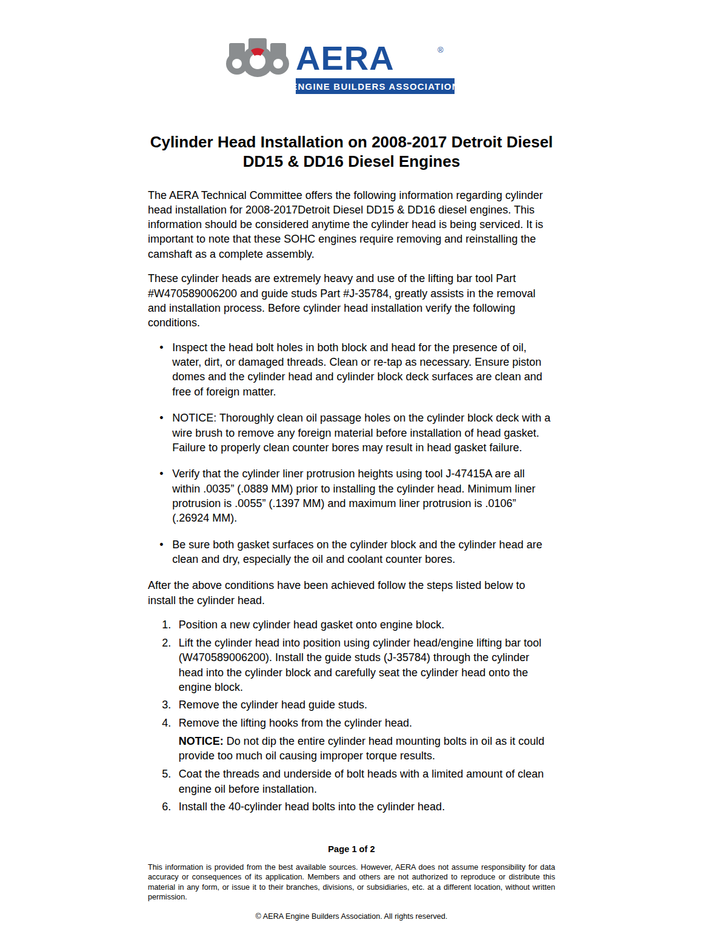AERA ® ENGINE BUILDERS ASSOCIATION
Cylinder Head Installation on 2008-2017 Detroit Diesel
DD15 & DD16 Diesel Engines
The AERA Technical Committee offers the following information regarding cylinder head installation for 2008-2017Detroit Diesel DD15 & DD16 diesel engines. This information should be considered anytime the cylinder head is being serviced. It is important to note that these SOHC engines require removing and reinstalling the camshaft as a complete assembly.
These cylinder heads are extremely heavy and use of the lifting bar tool Part #W470589006200 and guide studs Part #J-35784, greatly assists in the removal and installation process. Before cylinder head installation verify the following conditions.
Inspect the head bolt holes in both block and head for the presence of oil, water, dirt, or damaged threads. Clean or re-tap as necessary. Ensure piston domes and the cylinder head and cylinder block deck surfaces are clean and free of foreign matter.
NOTICE: Thoroughly clean oil passage holes on the cylinder block deck with a wire brush to remove any foreign material before installation of head gasket. Failure to properly clean counter bores may result in head gasket failure.
Verify that the cylinder liner protrusion heights using tool J-47415A are all within .0035” (.0889 MM) prior to installing the cylinder head. Minimum liner protrusion is .0055” (.1397 MM) and maximum liner protrusion is .0106” (.26924 MM).
Be sure both gasket surfaces on the cylinder block and the cylinder head are clean and dry, especially the oil and coolant counter bores.
After the above conditions have been achieved follow the steps listed below to install the cylinder head.
Position a new cylinder head gasket onto engine block.
Lift the cylinder head into position using cylinder head/engine lifting bar tool (W470589006200). Install the guide studs (J-35784) through the cylinder head into the cylinder block and carefully seat the cylinder head onto the engine block.
Remove the cylinder head guide studs.
Remove the lifting hooks from the cylinder head.
NOTICE: Do not dip the entire cylinder head mounting bolts in oil as it could provide too much oil causing improper torque results.
Coat the threads and underside of bolt heads with a limited amount of clean engine oil before installation.
Install the 40-cylinder head bolts into the cylinder head.
Page 1 of 2
This information is provided from the best available sources. However, AERA does not assume responsibility for data accuracy or consequences of its application. Members and others are not authorized to reproduce or distribute this material in any form, or issue it to their branches, divisions, or subsidiaries, etc. at a different location, without written permission.
© AERA Engine Builders Association. All rights reserved.